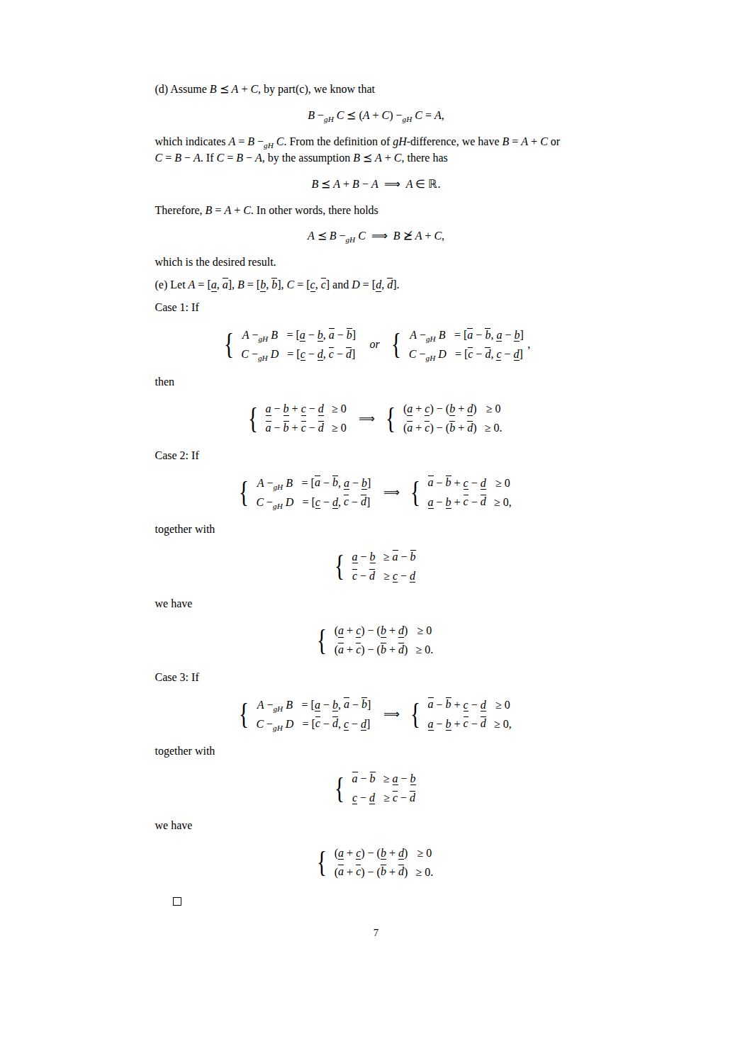(d) Assume B ⪯ A + C, by part(c), we know that
B −gH C ⪯ (A + C) −gH C = A,
which indicates A = B −gH C. From the definition of gH-difference, we have B = A + C or C = B − A. If C = B − A, by the assumption B ⪯ A + C, there has
B ⪯ A + B − A ⟹ A ∈ ℝ.
Therefore, B = A + C. In other words, there holds
A ⪯ B −gH C ⟹ B ⪰̸ A + C,
which is the desired result.
(e) Let A = [a, a], B = [b, b], C = [c, c] and D = [d, d].
Case 1: If
{
| A − gH B | = [ a − b , a − b ] |
| C − gH D | = [ c − d , c − d ] |
or {
| A − gH B | = [ a − b , a − b ] |
| C − gH D | = [ c − d , c − d ] |
,
then
{
| a − b + c − d | ≥ 0 |
| a − b + c − d | ≥ 0 |
⟹ {
| ( a + c ) − ( b + d ) | ≥ 0 |
| ( a + c ) − ( b + d ) | ≥ 0. |
Case 2: If
{
| A − gH B | = [ a − b , a − b ] |
| C − gH D | = [ c − d , c − d ] |
⟹ {
| a − b + c − d | ≥ 0 |
| a − b + c − d | ≥ 0, |
together with
{
| a − b | ≥ a − b |
| c − d | ≥ c − d |
we have
{
| ( a + c ) − ( b + d ) | ≥ 0 |
| ( a + c ) − ( b + d ) | ≥ 0. |
Case 3: If
{
| A − gH B | = [ a − b , a − b ] |
| C − gH D | = [ c − d , c − d ] |
⟹ {
| a − b + c − d | ≥ 0 |
| a − b + c − d | ≥ 0, |
together with
{
| a − b | ≥ a − b |
| c − d | ≥ c − d |
we have
{
| ( a + c ) − ( b + d ) | ≥ 0 |
| ( a + c ) − ( b + d ) | ≥ 0. |
7